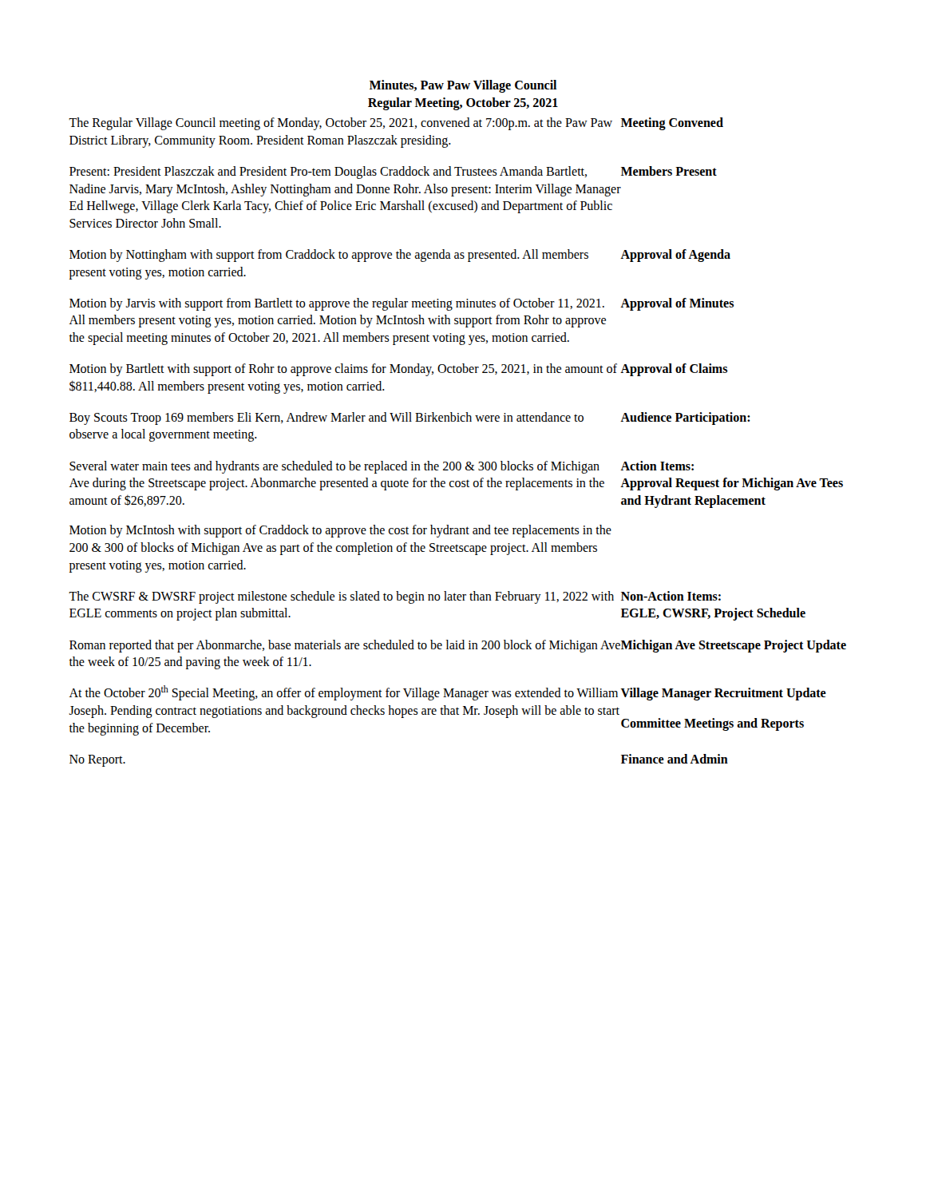Minutes, Paw Paw Village Council
Regular Meeting, October 25, 2021
| The Regular Village Council meeting of Monday, October 25, 2021, convened at 7:00p.m. at the Paw Paw District Library, Community Room. President Roman Plaszczak presiding. | Meeting Convened |
| Present: President Plaszczak and President Pro-tem Douglas Craddock and Trustees Amanda Bartlett, Nadine Jarvis, Mary McIntosh, Ashley Nottingham and Donne Rohr. Also present: Interim Village Manager Ed Hellwege, Village Clerk Karla Tacy, Chief of Police Eric Marshall (excused) and Department of Public Services Director John Small. | Members Present |
| Motion by Nottingham with support from Craddock to approve the agenda as presented. All members present voting yes, motion carried. | Approval of Agenda |
| Motion by Jarvis with support from Bartlett to approve the regular meeting minutes of October 11, 2021. All members present voting yes, motion carried. Motion by McIntosh with support from Rohr to approve the special meeting minutes of October 20, 2021. All members present voting yes, motion carried. | Approval of Minutes |
| Motion by Bartlett with support of Rohr to approve claims for Monday, October 25, 2021, in the amount of $811,440.88. All members present voting yes, motion carried. | Approval of Claims |
| Boy Scouts Troop 169 members Eli Kern, Andrew Marler and Will Birkenbich were in attendance to observe a local government meeting. | Audience Participation: |
| Several water main tees and hydrants are scheduled to be replaced in the 200 & 300 blocks of Michigan Ave during the Streetscape project. Abonmarche presented a quote for the cost of the replacements in the amount of $26,897.20. Motion by McIntosh with support of Craddock to approve the cost for hydrant and tee replacements in the 200 & 300 of blocks of Michigan Ave as part of the completion of the Streetscape project. All members present voting yes, motion carried. | Action Items: Approval Request for Michigan Ave Tees and Hydrant Replacement |
| The CWSRF & DWSRF project milestone schedule is slated to begin no later than February 11, 2022 with EGLE comments on project plan submittal. | Non-Action Items: EGLE, CWSRF, Project Schedule |
| Roman reported that per Abonmarche, base materials are scheduled to be laid in 200 block of Michigan Ave the week of 10/25 and paving the week of 11/1. | Michigan Ave Streetscape Project Update |
| At the October 20 th Special Meeting, an offer of employment for Village Manager was extended to William Joseph. Pending contract negotiations and background checks hopes are that Mr. Joseph will be able to start the beginning of December. | Village Manager Recruitment Update Committee Meetings and Reports |
| No Report. | Finance and Admin |